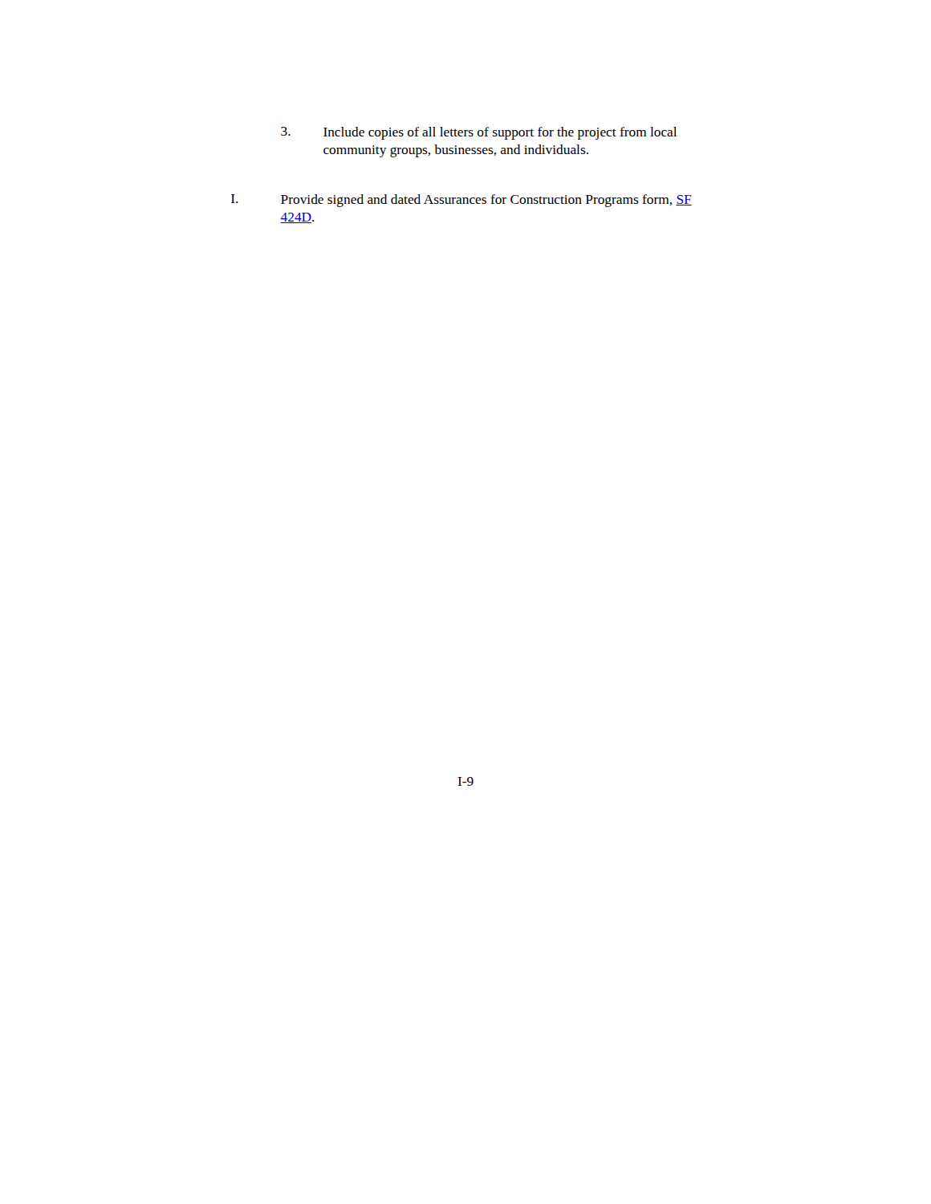3.
Include copies of all letters of support for the project from local community groups, businesses, and individuals.
I.
Provide signed and dated Assurances for Construction Programs form, SF 424D.
I-9